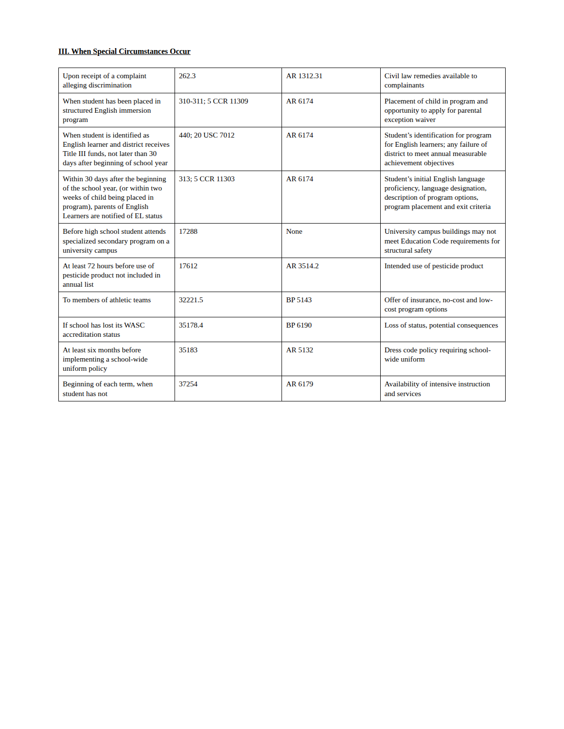III. When Special Circumstances Occur
| Upon receipt of a complaint alleging discrimination | 262.3 | AR 1312.31 | Civil law remedies available to complainants |
| When student has been placed in structured English immersion program | 310-311; 5 CCR 11309 | AR 6174 | Placement of child in program and opportunity to apply for parental exception waiver |
| When student is identified as English learner and district receives Title III funds, not later than 30 days after beginning of school year | 440; 20 USC 7012 | AR 6174 | Student’s identification for program for English learners; any failure of district to meet annual measurable achievement objectives |
| Within 30 days after the beginning of the school year, (or within two weeks of child being placed in program), parents of English Learners are notified of EL status | 313; 5 CCR 11303 | AR 6174 | Student’s initial English language proficiency, language designation, description of program options, program placement and exit criteria |
| Before high school student attends specialized secondary program on a university campus | 17288 | None | University campus buildings may not meet Education Code requirements for structural safety |
| At least 72 hours before use of pesticide product not included in annual list | 17612 | AR 3514.2 | Intended use of pesticide product |
| To members of athletic teams | 32221.5 | BP 5143 | Offer of insurance, no-cost and low-cost program options |
| If school has lost its WASC accreditation status | 35178.4 | BP 6190 | Loss of status, potential consequences |
| At least six months before implementing a school-wide uniform policy | 35183 | AR 5132 | Dress code policy requiring school-wide uniform |
| Beginning of each term, when student has not | 37254 | AR 6179 | Availability of intensive instruction and services |